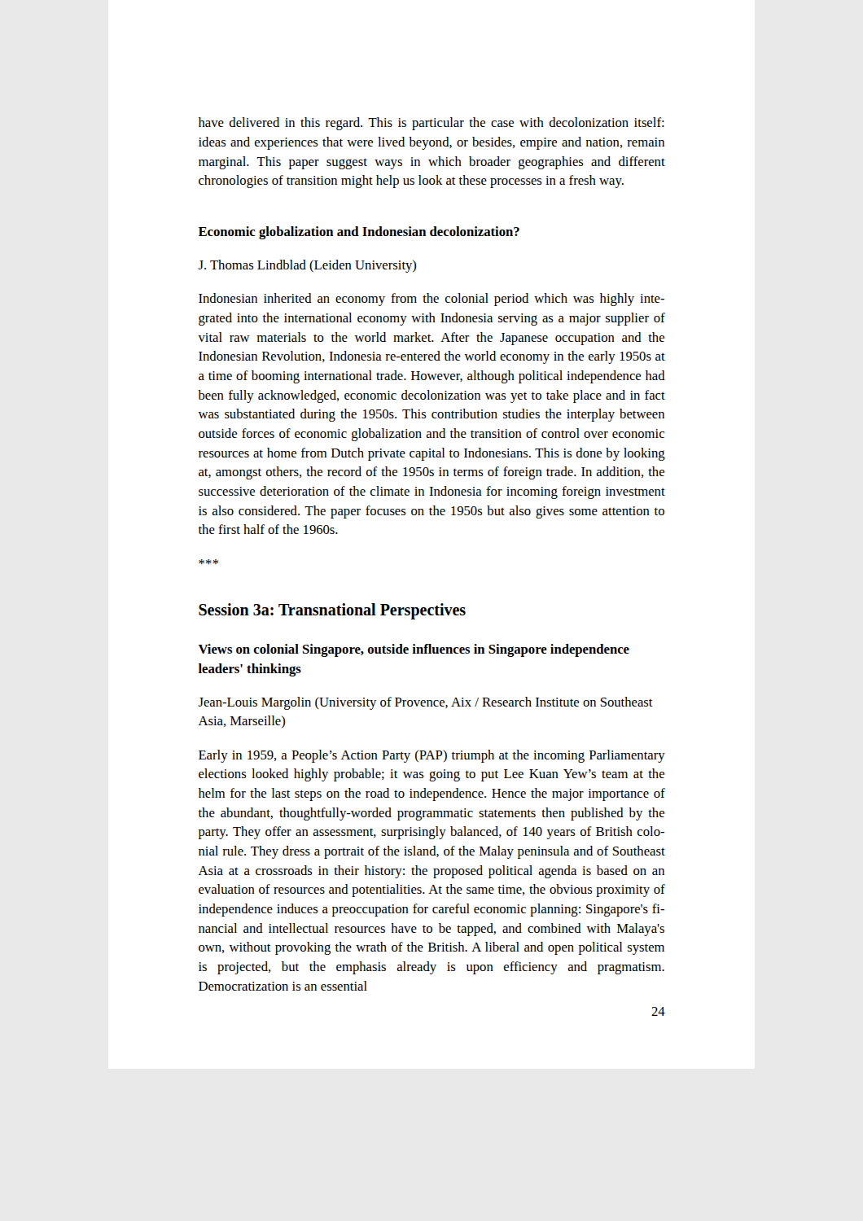have delivered in this regard. This is particular the case with decolonization itself: ideas and experiences that were lived beyond, or besides, empire and nation, remain marginal. This paper suggest ways in which broader geographies and different chronologies of transition might help us look at these processes in a fresh way.
Economic globalization and Indonesian decolonization?
J. Thomas Lindblad (Leiden University)
Indonesian inherited an economy from the colonial period which was highly integrated into the international economy with Indonesia serving as a major supplier of vital raw materials to the world market. After the Japanese occupation and the Indonesian Revolution, Indonesia re-entered the world economy in the early 1950s at a time of booming international trade. However, although political independence had been fully acknowledged, economic decolonization was yet to take place and in fact was substantiated during the 1950s. This contribution studies the interplay between outside forces of economic globalization and the transition of control over economic resources at home from Dutch private capital to Indonesians. This is done by looking at, amongst others, the record of the 1950s in terms of foreign trade. In addition, the successive deterioration of the climate in Indonesia for incoming foreign investment is also considered. The paper focuses on the 1950s but also gives some attention to the first half of the 1960s.
***
Session 3a: Transnational Perspectives
Views on colonial Singapore, outside influences in Singapore independence leaders' thinkings
Jean-Louis Margolin (University of Provence, Aix / Research Institute on Southeast Asia, Marseille)
Early in 1959, a People’s Action Party (PAP) triumph at the incoming Parliamentary elections looked highly probable; it was going to put Lee Kuan Yew’s team at the helm for the last steps on the road to independence. Hence the major importance of the abundant, thoughtfully-worded programmatic statements then published by the party. They offer an assessment, surprisingly balanced, of 140 years of British colonial rule. They dress a portrait of the island, of the Malay peninsula and of Southeast Asia at a crossroads in their history: the proposed political agenda is based on an evaluation of resources and potentialities. At the same time, the obvious proximity of independence induces a preoccupation for careful economic planning: Singapore's financial and intellectual resources have to be tapped, and combined with Malaya's own, without provoking the wrath of the British. A liberal and open political system is projected, but the emphasis already is upon efficiency and pragmatism. Democratization is an essential
24